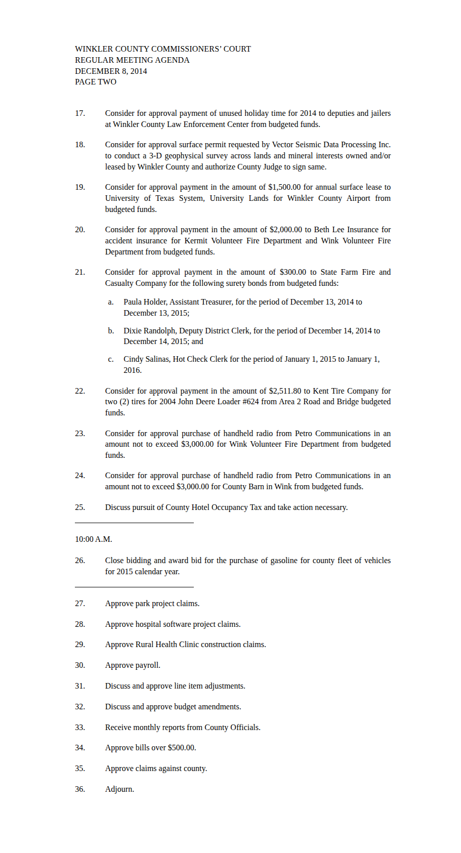WINKLER COUNTY COMMISSIONERS’ COURT
REGULAR MEETING AGENDA
DECEMBER 8, 2014
PAGE TWO
17. Consider for approval payment of unused holiday time for 2014 to deputies and jailers at Winkler County Law Enforcement Center from budgeted funds.
18. Consider for approval surface permit requested by Vector Seismic Data Processing Inc. to conduct a 3-D geophysical survey across lands and mineral interests owned and/or leased by Winkler County and authorize County Judge to sign same.
19. Consider for approval payment in the amount of $1,500.00 for annual surface lease to University of Texas System, University Lands for Winkler County Airport from budgeted funds.
20. Consider for approval payment in the amount of $2,000.00 to Beth Lee Insurance for accident insurance for Kermit Volunteer Fire Department and Wink Volunteer Fire Department from budgeted funds.
21. Consider for approval payment in the amount of $300.00 to State Farm Fire and Casualty Company for the following surety bonds from budgeted funds:
a. Paula Holder, Assistant Treasurer, for the period of December 13, 2014 to December 13, 2015;
b. Dixie Randolph, Deputy District Clerk, for the period of December 14, 2014 to December 14, 2015; and
c. Cindy Salinas, Hot Check Clerk for the period of January 1, 2015 to January 1, 2016.
22. Consider for approval payment in the amount of $2,511.80 to Kent Tire Company for two (2) tires for 2004 John Deere Loader #624 from Area 2 Road and Bridge budgeted funds.
23. Consider for approval purchase of handheld radio from Petro Communications in an amount not to exceed $3,000.00 for Wink Volunteer Fire Department from budgeted funds.
24. Consider for approval purchase of handheld radio from Petro Communications in an amount not to exceed $3,000.00 for County Barn in Wink from budgeted funds.
25. Discuss pursuit of County Hotel Occupancy Tax and take action necessary.
10:00 A.M.
26. Close bidding and award bid for the purchase of gasoline for county fleet of vehicles for 2015 calendar year.
27. Approve park project claims.
28. Approve hospital software project claims.
29. Approve Rural Health Clinic construction claims.
30. Approve payroll.
31. Discuss and approve line item adjustments.
32. Discuss and approve budget amendments.
33. Receive monthly reports from County Officials.
34. Approve bills over $500.00.
35. Approve claims against county.
36. Adjourn.